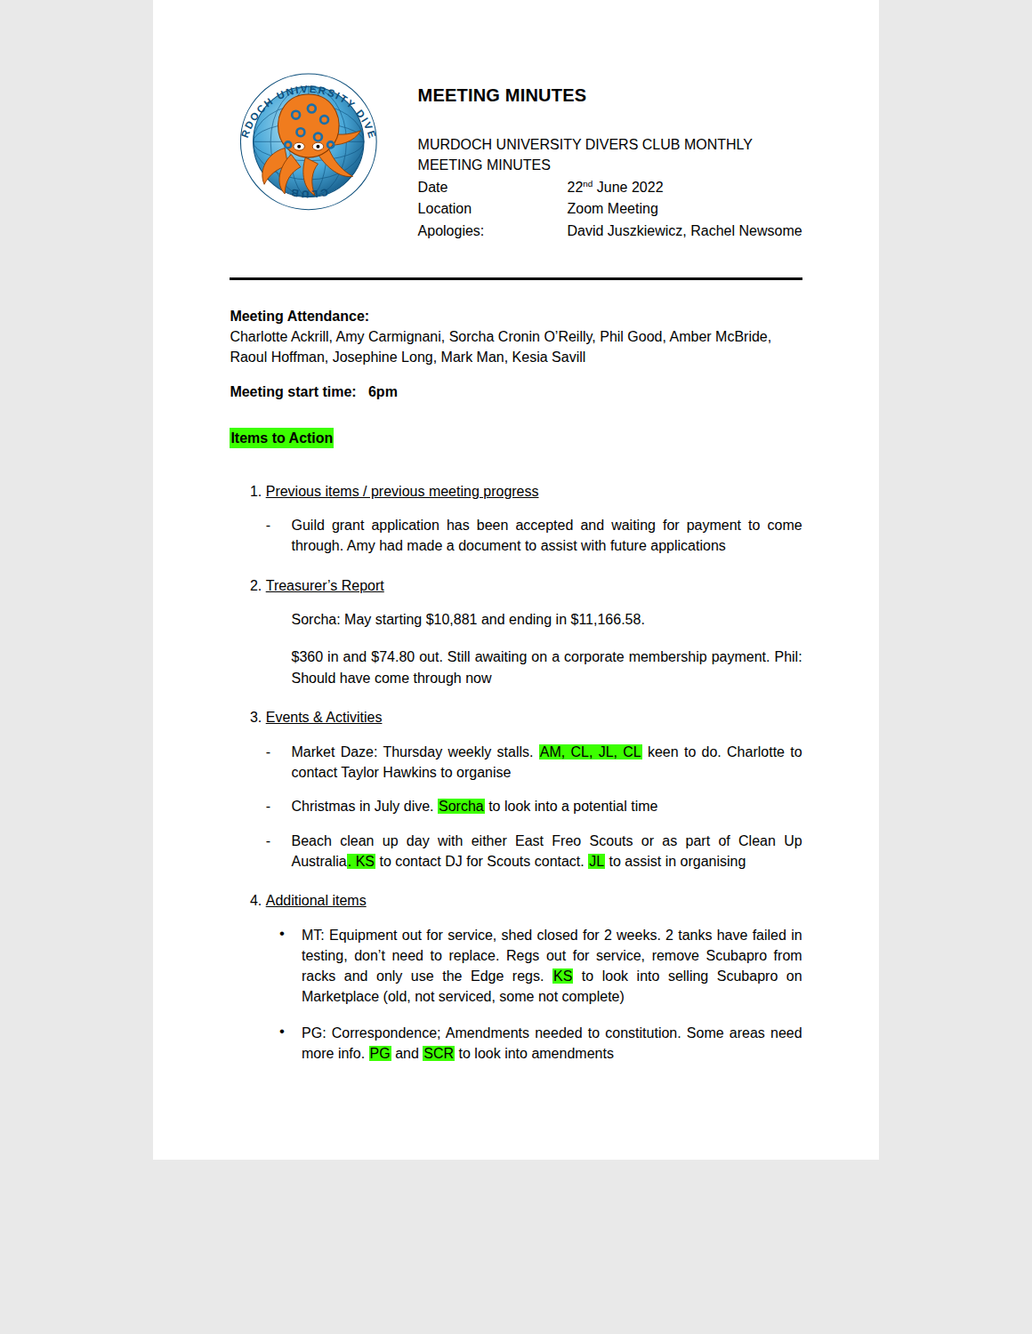MURDOCH UNIVERSITY DIVERS CLUB
MEETING MINUTES
MURDOCH UNIVERSITY DIVERS CLUB MONTHLY MEETING MINUTES
| Date | 22 nd June 2022 |
| Location | Zoom Meeting |
| Apologies: | David Juszkiewicz, Rachel Newsome |
Meeting Attendance:
Charlotte Ackrill, Amy Carmignani, Sorcha Cronin O’Reilly, Phil Good, Amber McBride, Raoul Hoffman, Josephine Long, Mark Man, Kesia Savill
Meeting start time: 6pm
Items to Action
Previous items / previous meeting progress
Guild grant application has been accepted and waiting for payment to come through. Amy had made a document to assist with future applications
Treasurer’s Report
Sorcha: May starting $10,881 and ending in $11,166.58.
$360 in and $74.80 out. Still awaiting on a corporate membership payment. Phil: Should have come through now
Events & Activities
Market Daze: Thursday weekly stalls. AM, CL, JL, CL keen to do. Charlotte to contact Taylor Hawkins to organise
Christmas in July dive. Sorcha to look into a potential time
Beach clean up day with either East Freo Scouts or as part of Clean Up Australia. KS to contact DJ for Scouts contact. JL to assist in organising
Additional items
MT: Equipment out for service, shed closed for 2 weeks. 2 tanks have failed in testing, don’t need to replace. Regs out for service, remove Scubapro from racks and only use the Edge regs. KS to look into selling Scubapro on Marketplace (old, not serviced, some not complete)
PG: Correspondence; Amendments needed to constitution. Some areas need more info. PG and SCR to look into amendments